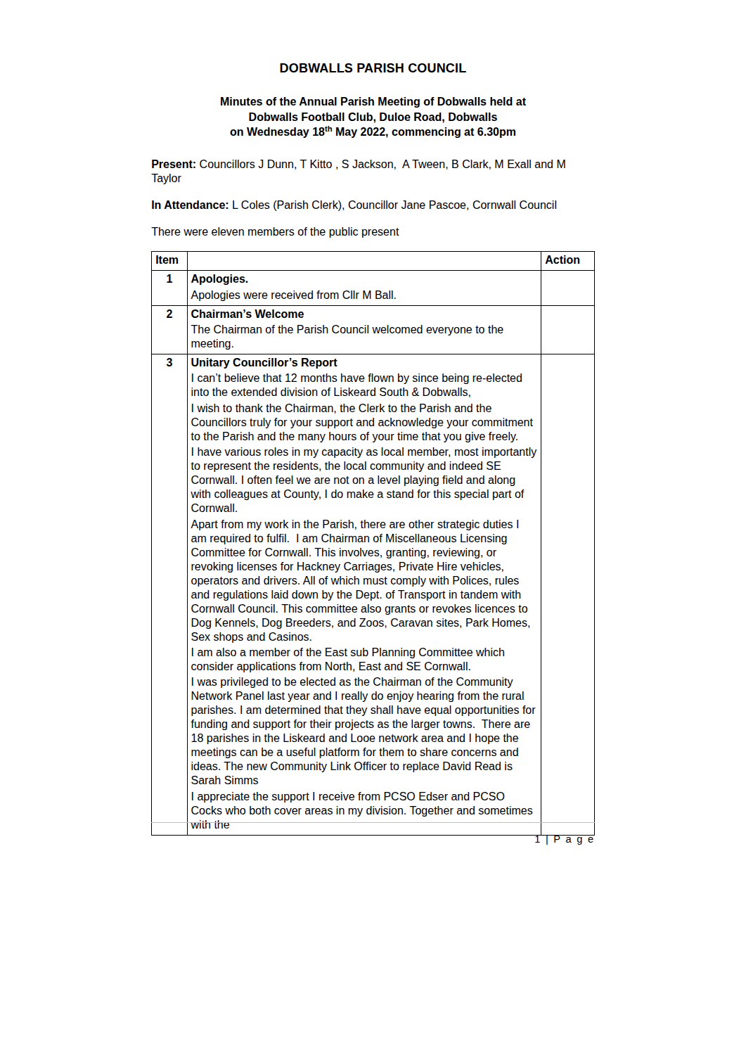DOBWALLS PARISH COUNCIL
Minutes of the Annual Parish Meeting of Dobwalls held at
Dobwalls Football Club, Duloe Road, Dobwalls
on Wednesday 18th May 2022, commencing at 6.30pm
Present: Councillors J Dunn, T Kitto , S Jackson, A Tween, B Clark, M Exall and M Taylor
In Attendance: L Coles (Parish Clerk), Councillor Jane Pascoe, Cornwall Council
There were eleven members of the public present
| Item | | Action |
| --- | --- | --- |
| 1 | Apologies. Apologies were received from Cllr M Ball. | |
| 2 | Chairman’s Welcome The Chairman of the Parish Council welcomed everyone to the meeting. | |
| 3 | Unitary Councillor’s Report I can’t believe that 12 months have flown by since being re-elected into the extended division of Liskeard South & Dobwalls, I wish to thank the Chairman, the Clerk to the Parish and the Councillors truly for your support and acknowledge your commitment to the Parish and the many hours of your time that you give freely. I have various roles in my capacity as local member, most importantly to represent the residents, the local community and indeed SE Cornwall. I often feel we are not on a level playing field and along with colleagues at County, I do make a stand for this special part of Cornwall. Apart from my work in the Parish, there are other strategic duties I am required to fulfil. I am Chairman of Miscellaneous Licensing Committee for Cornwall. This involves, granting, reviewing, or revoking licenses for Hackney Carriages, Private Hire vehicles, operators and drivers. All of which must comply with Polices, rules and regulations laid down by the Dept. of Transport in tandem with Cornwall Council. This committee also grants or revokes licences to Dog Kennels, Dog Breeders, and Zoos, Caravan sites, Park Homes, Sex shops and Casinos. I am also a member of the East sub Planning Committee which consider applications from North, East and SE Cornwall. I was privileged to be elected as the Chairman of the Community Network Panel last year and I really do enjoy hearing from the rural parishes. I am determined that they shall have equal opportunities for funding and support for their projects as the larger towns. There are 18 parishes in the Liskeard and Looe network area and I hope the meetings can be a useful platform for them to share concerns and ideas. The new Community Link Officer to replace David Read is Sarah Simms I appreciate the support I receive from PCSO Edser and PCSO Cocks who both cover areas in my division. Together and sometimes with the | |
1 | P a g e